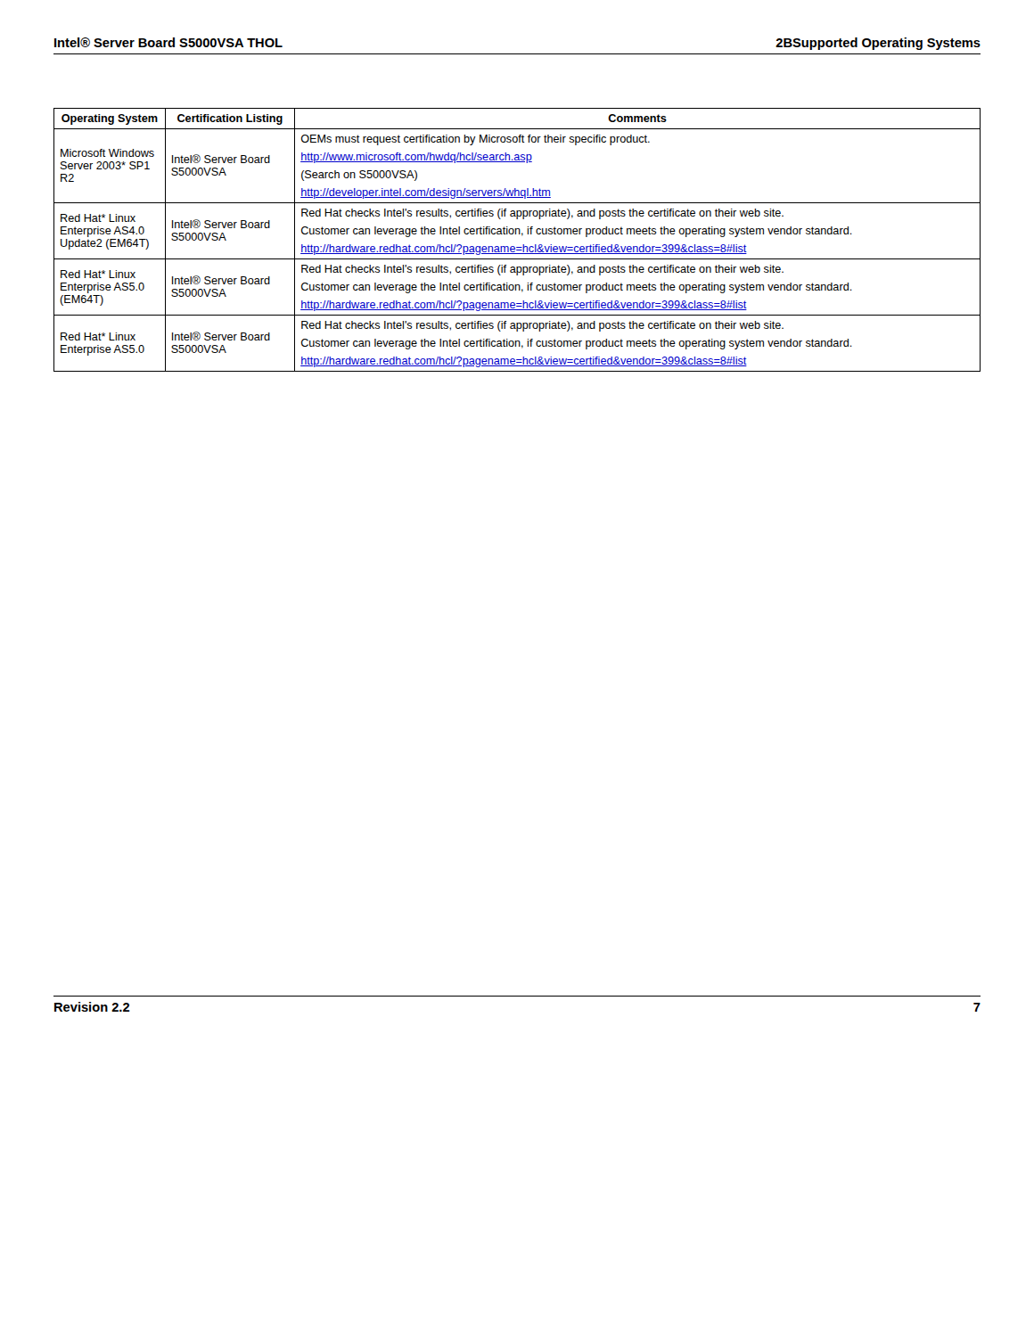Intel® Server Board S5000VSA THOL
2BSupported Operating Systems
| Operating System | Certification Listing | Comments |
| --- | --- | --- |
| Microsoft Windows Server 2003* SP1 R2 | Intel® Server Board S5000VSA | OEMs must request certification by Microsoft for their specific product. http://www.microsoft.com/hwdq/hcl/search.asp (Search on S5000VSA) http://developer.intel.com/design/servers/whql.htm |
| Red Hat* Linux Enterprise AS4.0 Update2 (EM64T) | Intel® Server Board S5000VSA | Red Hat checks Intel's results, certifies (if appropriate), and posts the certificate on their web site. Customer can leverage the Intel certification, if customer product meets the operating system vendor standard. http://hardware.redhat.com/hcl/?pagename=hcl&view=certified&vendor=399&class=8#list |
| Red Hat* Linux Enterprise AS5.0 (EM64T) | Intel® Server Board S5000VSA | Red Hat checks Intel's results, certifies (if appropriate), and posts the certificate on their web site. Customer can leverage the Intel certification, if customer product meets the operating system vendor standard. http://hardware.redhat.com/hcl/?pagename=hcl&view=certified&vendor=399&class=8#list |
| Red Hat* Linux Enterprise AS5.0 | Intel® Server Board S5000VSA | Red Hat checks Intel's results, certifies (if appropriate), and posts the certificate on their web site. Customer can leverage the Intel certification, if customer product meets the operating system vendor standard. http://hardware.redhat.com/hcl/?pagename=hcl&view=certified&vendor=399&class=8#list |
Revision 2.2
7